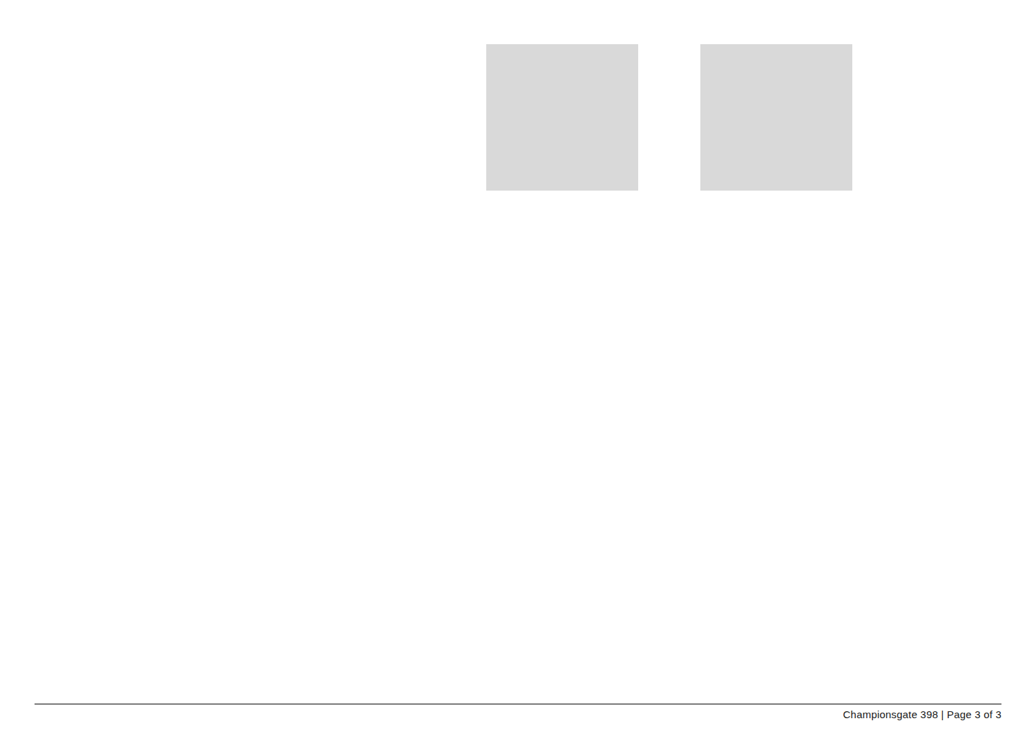Championsgate 398 | Page 3 of 3